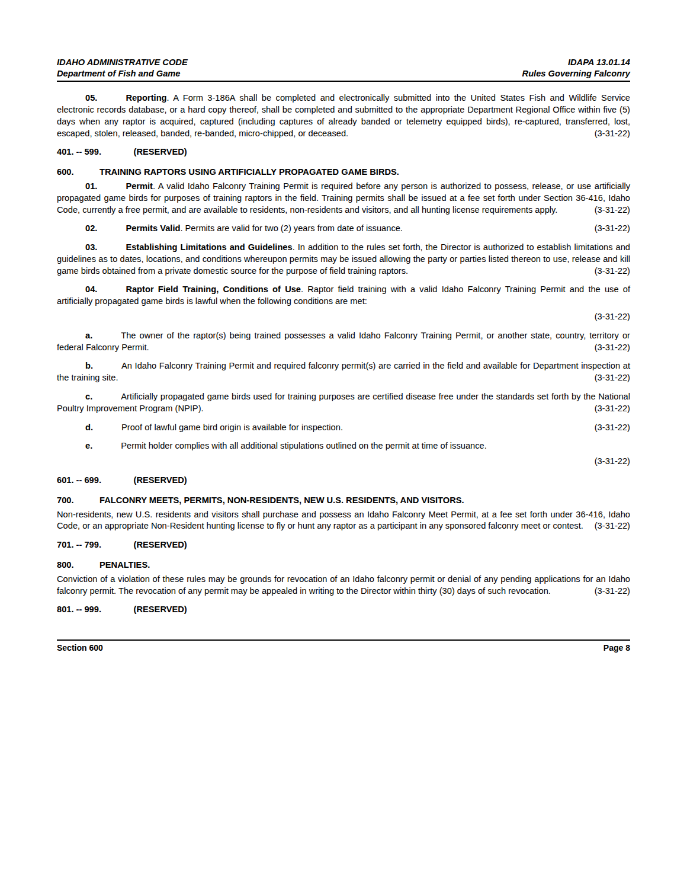IDAHO ADMINISTRATIVE CODE
Department of Fish and Game
IDAPA 13.01.14
Rules Governing Falconry
05. Reporting. A Form 3-186A shall be completed and electronically submitted into the United States Fish and Wildlife Service electronic records database, or a hard copy thereof, shall be completed and submitted to the appropriate Department Regional Office within five (5) days when any raptor is acquired, captured (including captures of already banded or telemetry equipped birds), re-captured, transferred, lost, escaped, stolen, released, banded, re-banded, micro-chipped, or deceased.(3-31-22)
401. -- 599.(RESERVED)
600. TRAINING RAPTORS USING ARTIFICIALLY PROPAGATED GAME BIRDS.
01. Permit. A valid Idaho Falconry Training Permit is required before any person is authorized to possess, release, or use artificially propagated game birds for purposes of training raptors in the field. Training permits shall be issued at a fee set forth under Section 36-416, Idaho Code, currently a free permit, and are available to residents, non-residents and visitors, and all hunting license requirements apply.(3-31-22)
02. Permits Valid. Permits are valid for two (2) years from date of issuance.(3-31-22)
03. Establishing Limitations and Guidelines. In addition to the rules set forth, the Director is authorized to establish limitations and guidelines as to dates, locations, and conditions whereupon permits may be issued allowing the party or parties listed thereon to use, release and kill game birds obtained from a private domestic source for the purpose of field training raptors.(3-31-22)
04. Raptor Field Training, Conditions of Use. Raptor field training with a valid Idaho Falconry Training Permit and the use of artificially propagated game birds is lawful when the following conditions are met:
(3-31-22)
a. The owner of the raptor(s) being trained possesses a valid Idaho Falconry Training Permit, or another state, country, territory or federal Falconry Permit.(3-31-22)
b. An Idaho Falconry Training Permit and required falconry permit(s) are carried in the field and available for Department inspection at the training site.(3-31-22)
c. Artificially propagated game birds used for training purposes are certified disease free under the standards set forth by the National Poultry Improvement Program (NPIP).(3-31-22)
d. Proof of lawful game bird origin is available for inspection.(3-31-22)
e. Permit holder complies with all additional stipulations outlined on the permit at time of issuance.
(3-31-22)
601. -- 699.(RESERVED)
700. FALCONRY MEETS, PERMITS, NON-RESIDENTS, NEW U.S. RESIDENTS, AND VISITORS.
Non-residents, new U.S. residents and visitors shall purchase and possess an Idaho Falconry Meet Permit, at a fee set forth under 36-416, Idaho Code, or an appropriate Non-Resident hunting license to fly or hunt any raptor as a participant in any sponsored falconry meet or contest.(3-31-22)
701. -- 799.(RESERVED)
800. PENALTIES.
Conviction of a violation of these rules may be grounds for revocation of an Idaho falconry permit or denial of any pending applications for an Idaho falconry permit. The revocation of any permit may be appealed in writing to the Director within thirty (30) days of such revocation.(3-31-22)
801. -- 999.(RESERVED)
Section 600
Page 8